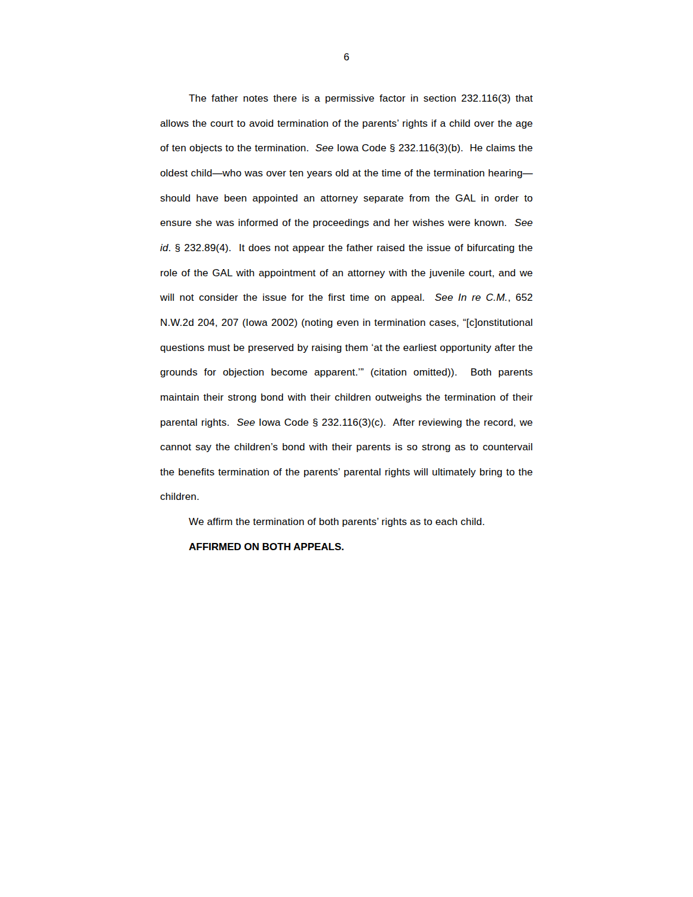6
The father notes there is a permissive factor in section 232.116(3) that allows the court to avoid termination of the parents’ rights if a child over the age of ten objects to the termination. See Iowa Code § 232.116(3)(b). He claims the oldest child—who was over ten years old at the time of the termination hearing—should have been appointed an attorney separate from the GAL in order to ensure she was informed of the proceedings and her wishes were known. See id. § 232.89(4). It does not appear the father raised the issue of bifurcating the role of the GAL with appointment of an attorney with the juvenile court, and we will not consider the issue for the first time on appeal. See In re C.M., 652 N.W.2d 204, 207 (Iowa 2002) (noting even in termination cases, “[c]onstitutional questions must be preserved by raising them ‘at the earliest opportunity after the grounds for objection become apparent.’” (citation omitted)). Both parents maintain their strong bond with their children outweighs the termination of their parental rights. See Iowa Code § 232.116(3)(c). After reviewing the record, we cannot say the children’s bond with their parents is so strong as to countervail the benefits termination of the parents’ parental rights will ultimately bring to the children.
We affirm the termination of both parents’ rights as to each child.
AFFIRMED ON BOTH APPEALS.